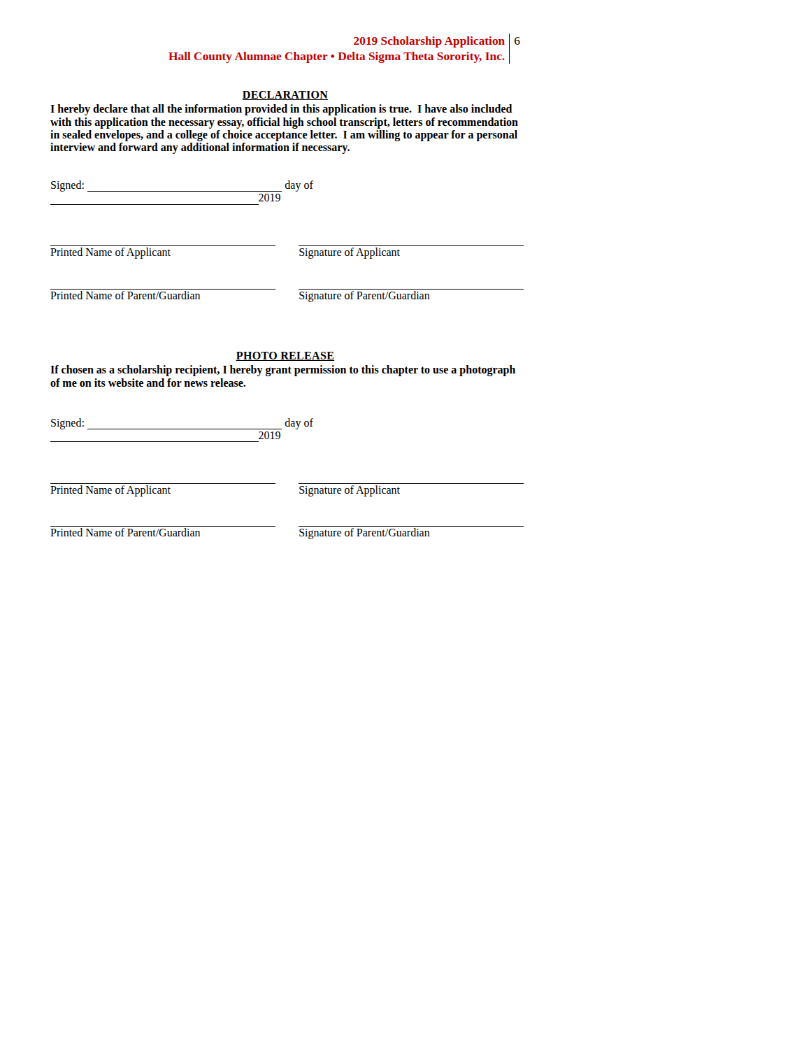2019 Scholarship Application
Hall County Alumnae Chapter • Delta Sigma Theta Sorority, Inc.
6
DECLARATION
I hereby declare that all the information provided in this application is true. I have also included with this application the necessary essay, official high school transcript, letters of recommendation in sealed envelopes, and a college of choice acceptance letter. I am willing to appear for a personal interview and forward any additional information if necessary.
Signed: day of 2019
| Printed Name of Applicant | Signature of Applicant |
| Printed Name of Parent/Guardian | Signature of Parent/Guardian |
PHOTO RELEASE
If chosen as a scholarship recipient, I hereby grant permission to this chapter to use a photograph of me on its website and for news release.
Signed: day of 2019
| Printed Name of Applicant | Signature of Applicant |
| Printed Name of Parent/Guardian | Signature of Parent/Guardian |